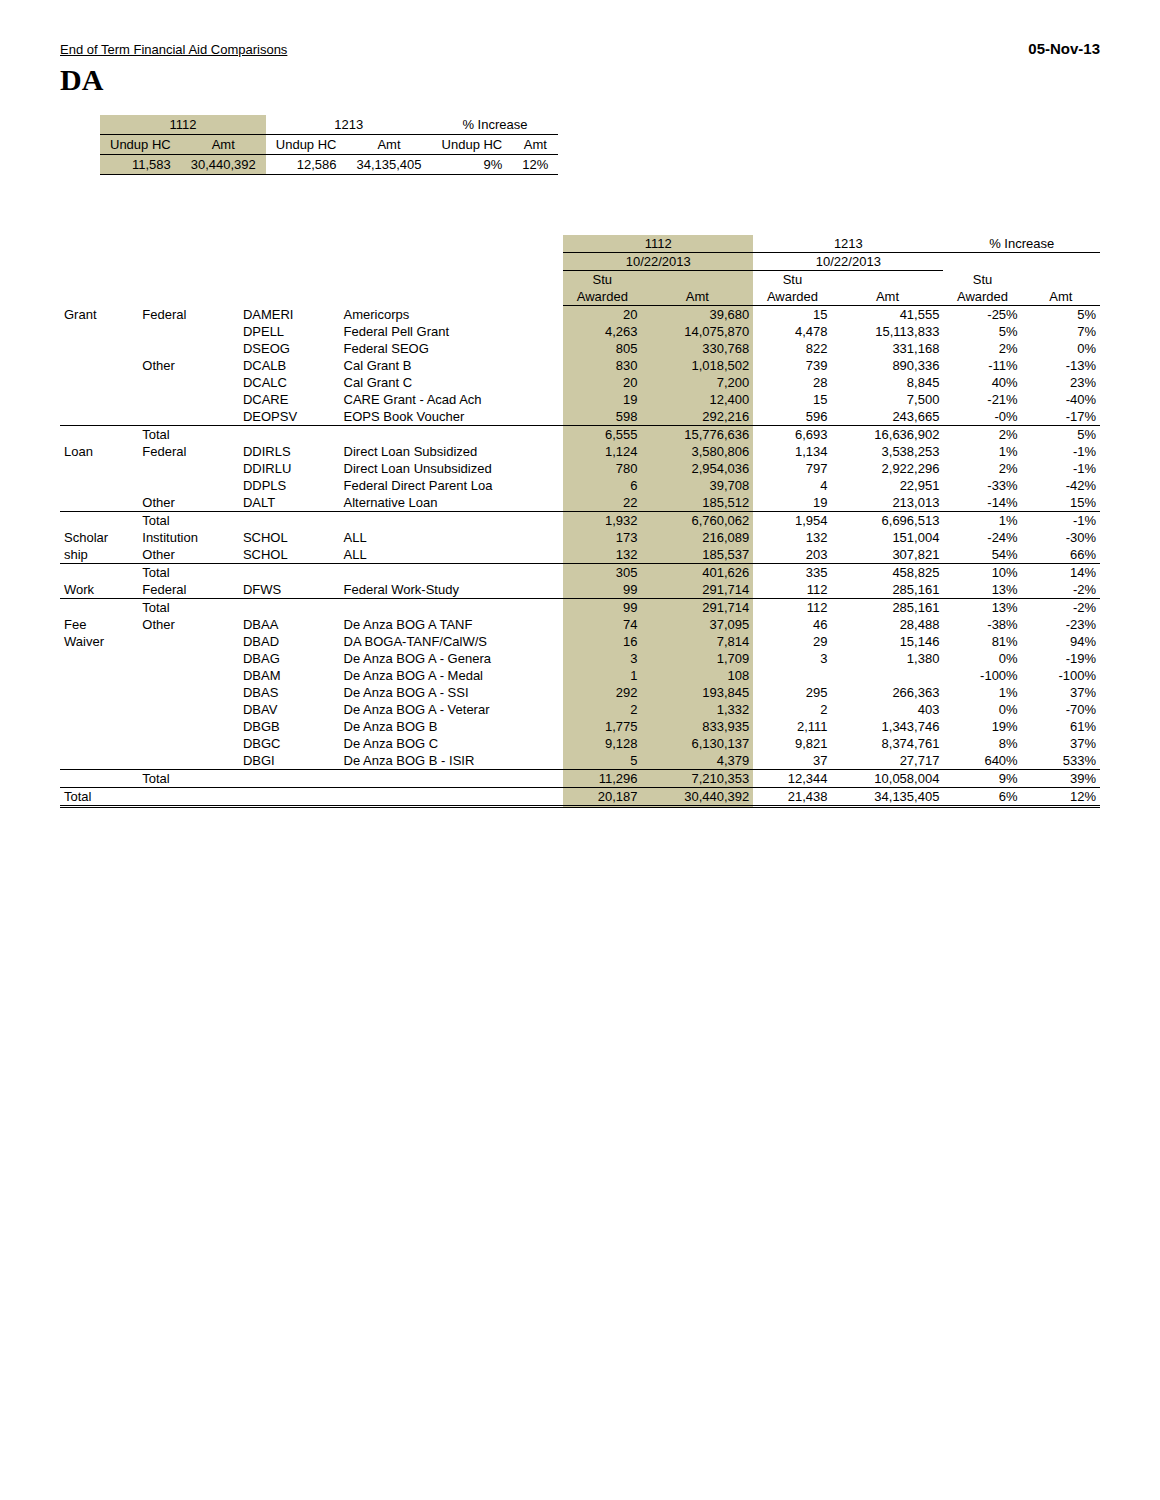End of Term Financial Aid Comparisons 05-Nov-13
DA
| 1112 | 1213 | % Increase |
| Undup HC | Amt | Undup HC | Amt | Undup HC | Amt |
| 11,583 | 30,440,392 | 12,586 | 34,135,405 | 9% | 12% |
| | | | | 1112 | 1213 | % Increase |
| | | | | 10/22/2013 | 10/22/2013 | | |
| | | | | Stu | | Stu | | Stu | |
| | | | | Awarded | Amt | Awarded | Amt | Awarded | Amt |
| Grant | Federal | DAMERI | Americorps | 20 | 39,680 | 15 | 41,555 | -25% | 5% |
| | | DPELL | Federal Pell Grant | 4,263 | 14,075,870 | 4,478 | 15,113,833 | 5% | 7% |
| | | DSEOG | Federal SEOG | 805 | 330,768 | 822 | 331,168 | 2% | 0% |
| | Other | DCALB | Cal Grant B | 830 | 1,018,502 | 739 | 890,336 | -11% | -13% |
| | | DCALC | Cal Grant C | 20 | 7,200 | 28 | 8,845 | 40% | 23% |
| | | DCARE | CARE Grant - Acad Ach | 19 | 12,400 | 15 | 7,500 | -21% | -40% |
| | | DEOPSV | EOPS Book Voucher | 598 | 292,216 | 596 | 243,665 | -0% | -17% |
| | Total | | | 6,555 | 15,776,636 | 6,693 | 16,636,902 | 2% | 5% |
| Loan | Federal | DDIRLS | Direct Loan Subsidized | 1,124 | 3,580,806 | 1,134 | 3,538,253 | 1% | -1% |
| | | DDIRLU | Direct Loan Unsubsidized | 780 | 2,954,036 | 797 | 2,922,296 | 2% | -1% |
| | | DDPLS | Federal Direct Parent Loa | 6 | 39,708 | 4 | 22,951 | -33% | -42% |
| | Other | DALT | Alternative Loan | 22 | 185,512 | 19 | 213,013 | -14% | 15% |
| | Total | | | 1,932 | 6,760,062 | 1,954 | 6,696,513 | 1% | -1% |
| Scholar | Institution | SCHOL | ALL | 173 | 216,089 | 132 | 151,004 | -24% | -30% |
| ship | Other | SCHOL | ALL | 132 | 185,537 | 203 | 307,821 | 54% | 66% |
| | Total | | | 305 | 401,626 | 335 | 458,825 | 10% | 14% |
| Work | Federal | DFWS | Federal Work-Study | 99 | 291,714 | 112 | 285,161 | 13% | -2% |
| | Total | | | 99 | 291,714 | 112 | 285,161 | 13% | -2% |
| Fee | Other | DBAA | De Anza BOG A TANF | 74 | 37,095 | 46 | 28,488 | -38% | -23% |
| Waiver | | DBAD | DA BOGA-TANF/CalW/S | 16 | 7,814 | 29 | 15,146 | 81% | 94% |
| | | DBAG | De Anza BOG A - Genera | 3 | 1,709 | 3 | 1,380 | 0% | -19% |
| | | DBAM | De Anza BOG A - Medal | 1 | 108 | | | -100% | -100% |
| | | DBAS | De Anza BOG A - SSI | 292 | 193,845 | 295 | 266,363 | 1% | 37% |
| | | DBAV | De Anza BOG A - Veterar | 2 | 1,332 | 2 | 403 | 0% | -70% |
| | | DBGB | De Anza BOG B | 1,775 | 833,935 | 2,111 | 1,343,746 | 19% | 61% |
| | | DBGC | De Anza BOG C | 9,128 | 6,130,137 | 9,821 | 8,374,761 | 8% | 37% |
| | | DBGI | De Anza BOG B - ISIR | 5 | 4,379 | 37 | 27,717 | 640% | 533% |
| | Total | | | 11,296 | 7,210,353 | 12,344 | 10,058,004 | 9% | 39% |
| Total | | | | 20,187 | 30,440,392 | 21,438 | 34,135,405 | 6% | 12% |